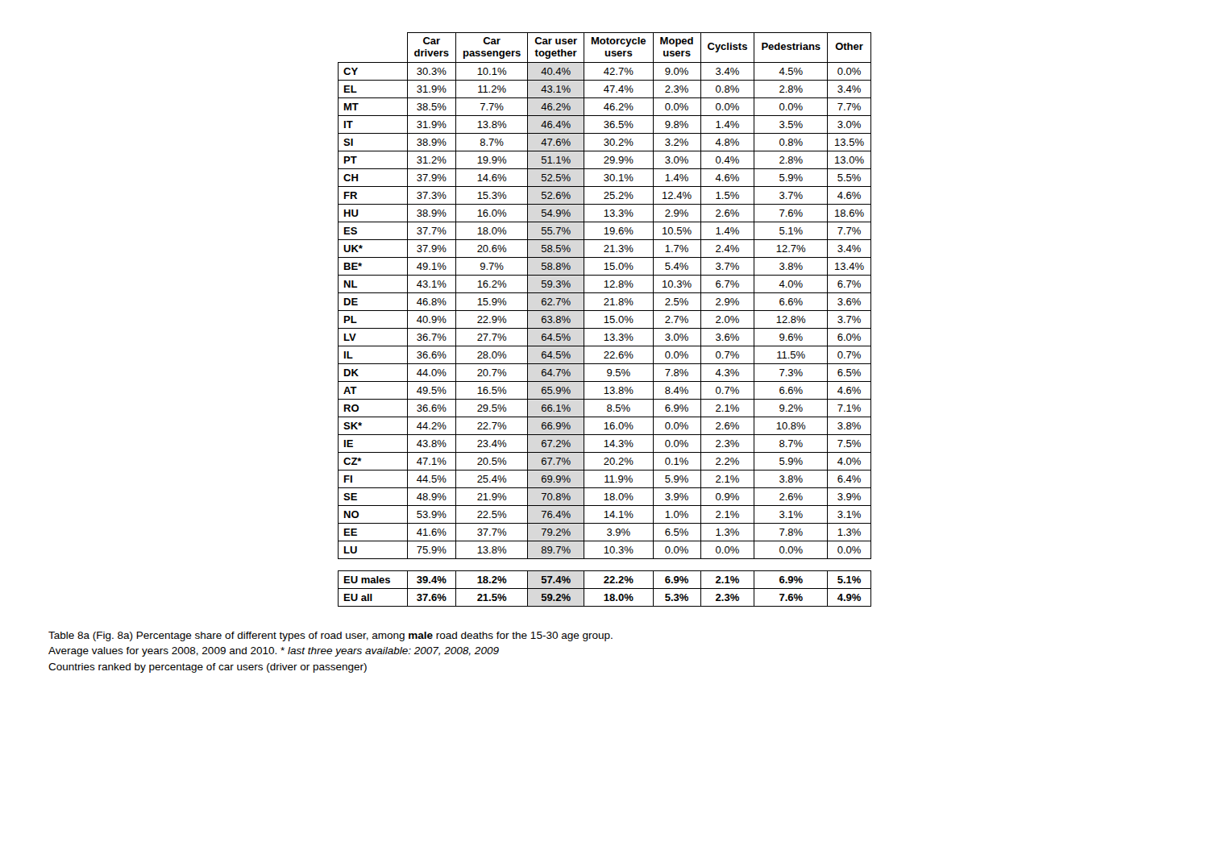| | Car drivers | Car passengers | Car user together | Motorcycle users | Moped users | Cyclists | Pedestrians | Other |
| --- | --- | --- | --- | --- | --- | --- | --- | --- |
| CY | 30.3% | 10.1% | 40.4% | 42.7% | 9.0% | 3.4% | 4.5% | 0.0% |
| EL | 31.9% | 11.2% | 43.1% | 47.4% | 2.3% | 0.8% | 2.8% | 3.4% |
| MT | 38.5% | 7.7% | 46.2% | 46.2% | 0.0% | 0.0% | 0.0% | 7.7% |
| IT | 31.9% | 13.8% | 46.4% | 36.5% | 9.8% | 1.4% | 3.5% | 3.0% |
| SI | 38.9% | 8.7% | 47.6% | 30.2% | 3.2% | 4.8% | 0.8% | 13.5% |
| PT | 31.2% | 19.9% | 51.1% | 29.9% | 3.0% | 0.4% | 2.8% | 13.0% |
| CH | 37.9% | 14.6% | 52.5% | 30.1% | 1.4% | 4.6% | 5.9% | 5.5% |
| FR | 37.3% | 15.3% | 52.6% | 25.2% | 12.4% | 1.5% | 3.7% | 4.6% |
| HU | 38.9% | 16.0% | 54.9% | 13.3% | 2.9% | 2.6% | 7.6% | 18.6% |
| ES | 37.7% | 18.0% | 55.7% | 19.6% | 10.5% | 1.4% | 5.1% | 7.7% |
| UK* | 37.9% | 20.6% | 58.5% | 21.3% | 1.7% | 2.4% | 12.7% | 3.4% |
| BE* | 49.1% | 9.7% | 58.8% | 15.0% | 5.4% | 3.7% | 3.8% | 13.4% |
| NL | 43.1% | 16.2% | 59.3% | 12.8% | 10.3% | 6.7% | 4.0% | 6.7% |
| DE | 46.8% | 15.9% | 62.7% | 21.8% | 2.5% | 2.9% | 6.6% | 3.6% |
| PL | 40.9% | 22.9% | 63.8% | 15.0% | 2.7% | 2.0% | 12.8% | 3.7% |
| LV | 36.7% | 27.7% | 64.5% | 13.3% | 3.0% | 3.6% | 9.6% | 6.0% |
| IL | 36.6% | 28.0% | 64.5% | 22.6% | 0.0% | 0.7% | 11.5% | 0.7% |
| DK | 44.0% | 20.7% | 64.7% | 9.5% | 7.8% | 4.3% | 7.3% | 6.5% |
| AT | 49.5% | 16.5% | 65.9% | 13.8% | 8.4% | 0.7% | 6.6% | 4.6% |
| RO | 36.6% | 29.5% | 66.1% | 8.5% | 6.9% | 2.1% | 9.2% | 7.1% |
| SK* | 44.2% | 22.7% | 66.9% | 16.0% | 0.0% | 2.6% | 10.8% | 3.8% |
| IE | 43.8% | 23.4% | 67.2% | 14.3% | 0.0% | 2.3% | 8.7% | 7.5% |
| CZ* | 47.1% | 20.5% | 67.7% | 20.2% | 0.1% | 2.2% | 5.9% | 4.0% |
| FI | 44.5% | 25.4% | 69.9% | 11.9% | 5.9% | 2.1% | 3.8% | 6.4% |
| SE | 48.9% | 21.9% | 70.8% | 18.0% | 3.9% | 0.9% | 2.6% | 3.9% |
| NO | 53.9% | 22.5% | 76.4% | 14.1% | 1.0% | 2.1% | 3.1% | 3.1% |
| EE | 41.6% | 37.7% | 79.2% | 3.9% | 6.5% | 1.3% | 7.8% | 1.3% |
| LU | 75.9% | 13.8% | 89.7% | 10.3% | 0.0% | 0.0% | 0.0% | 0.0% |
| EU males | 39.4% | 18.2% | 57.4% | 22.2% | 6.9% | 2.1% | 6.9% | 5.1% |
| EU all | 37.6% | 21.5% | 59.2% | 18.0% | 5.3% | 2.3% | 7.6% | 4.9% |
Table 8a (Fig. 8a) Percentage share of different types of road user, among male road deaths for the 15-30 age group.
Average values for years 2008, 2009 and 2010. * last three years available: 2007, 2008, 2009
Countries ranked by percentage of car users (driver or passenger)